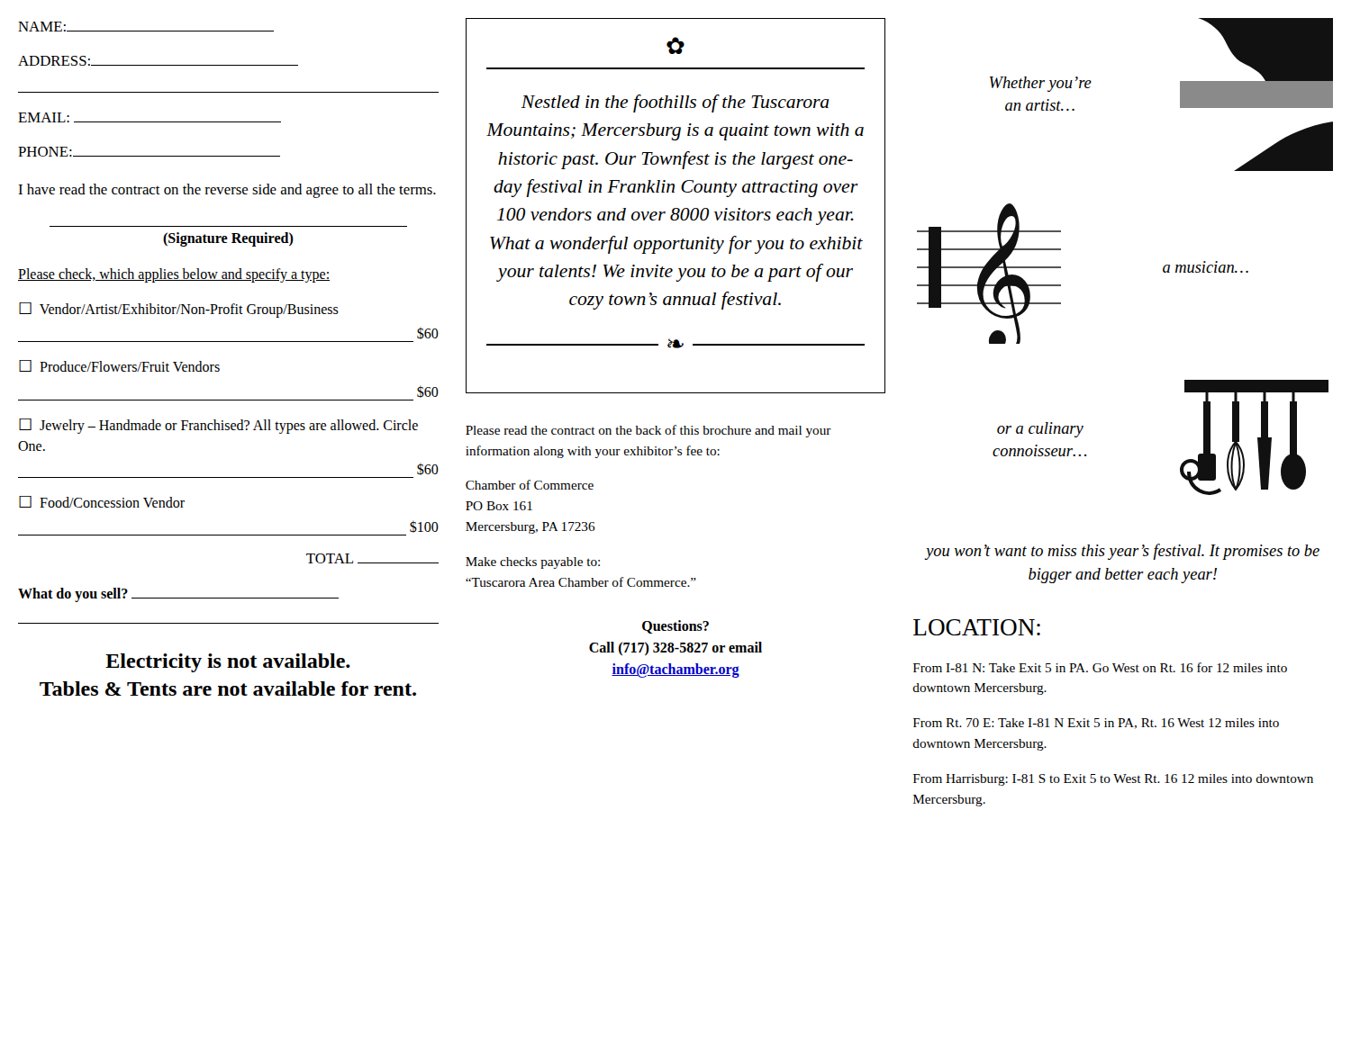NAME:
ADDRESS:
EMAIL:
PHONE:
I have read the contract on the reverse side and agree to all the terms.
(Signature Required)
Please check, which applies below and specify a type:
☐ Vendor/Artist/Exhibitor/Non-Profit Group/Business
$60
☐ Produce/Flowers/Fruit Vendors
$60
☐ Jewelry – Handmade or Franchised? All types are allowed. Circle One.
$60
☐ Food/Concession Vendor
$100
TOTAL
What do you sell?
Electricity is not available.
Tables & Tents are not available for rent.
✿
Nestled in the foothills of the Tuscarora Mountains; Mercersburg is a quaint town with a historic past. Our Townfest is the largest one-day festival in Franklin County attracting over 100 vendors and over 8000 visitors each year. What a wonderful opportunity for you to exhibit your talents! We invite you to be a part of our cozy town’s annual festival.
❧
Please read the contract on the back of this brochure and mail your information along with your exhibitor’s fee to:
Chamber of Commerce
PO Box 161
Mercersburg, PA 17236
Make checks payable to:
“Tuscarora Area Chamber of Commerce.”
Questions?
Call (717) 328-5827 or email
info@tachamber.org
Whether you’re
an artist…
a musician…
𝄞
or a culinary
connoisseur…
you won’t want to miss this year’s festival. It promises to be bigger and better each year!
LOCATION:
From I-81 N: Take Exit 5 in PA. Go West on Rt. 16 for 12 miles into downtown Mercersburg.
From Rt. 70 E: Take I-81 N Exit 5 in PA, Rt. 16 West 12 miles into downtown Mercersburg.
From Harrisburg: I-81 S to Exit 5 to West Rt. 16 12 miles into downtown Mercersburg.